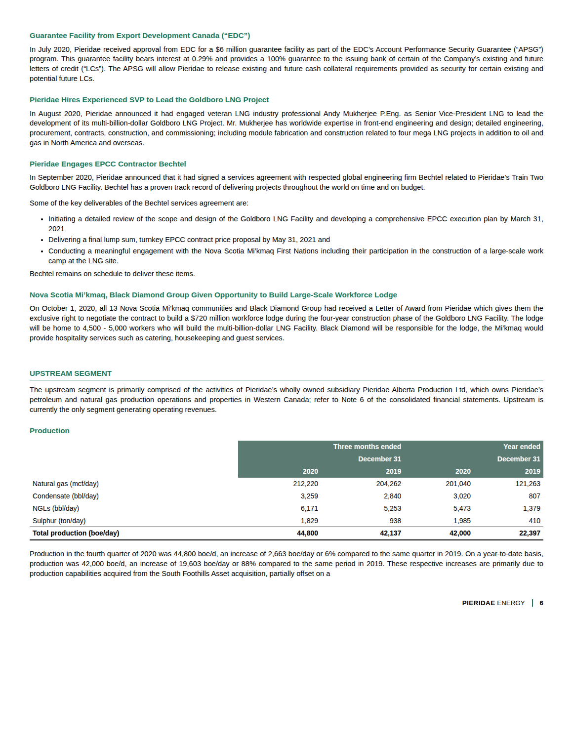Guarantee Facility from Export Development Canada (“EDC”)
In July 2020, Pieridae received approval from EDC for a $6 million guarantee facility as part of the EDC’s Account Performance Security Guarantee (“APSG”) program. This guarantee facility bears interest at 0.29% and provides a 100% guarantee to the issuing bank of certain of the Company’s existing and future letters of credit (“LCs”). The APSG will allow Pieridae to release existing and future cash collateral requirements provided as security for certain existing and potential future LCs.
Pieridae Hires Experienced SVP to Lead the Goldboro LNG Project
In August 2020, Pieridae announced it had engaged veteran LNG industry professional Andy Mukherjee P.Eng. as Senior Vice-President LNG to lead the development of its multi-billion-dollar Goldboro LNG Project. Mr. Mukherjee has worldwide expertise in front-end engineering and design; detailed engineering, procurement, contracts, construction, and commissioning; including module fabrication and construction related to four mega LNG projects in addition to oil and gas in North America and overseas.
Pieridae Engages EPCC Contractor Bechtel
In September 2020, Pieridae announced that it had signed a services agreement with respected global engineering firm Bechtel related to Pieridae’s Train Two Goldboro LNG Facility. Bechtel has a proven track record of delivering projects throughout the world on time and on budget.
Some of the key deliverables of the Bechtel services agreement are:
Initiating a detailed review of the scope and design of the Goldboro LNG Facility and developing a comprehensive EPCC execution plan by March 31, 2021
Delivering a final lump sum, turnkey EPCC contract price proposal by May 31, 2021 and
Conducting a meaningful engagement with the Nova Scotia Mi’kmaq First Nations including their participation in the construction of a large-scale work camp at the LNG site.
Bechtel remains on schedule to deliver these items.
Nova Scotia Mi’kmaq, Black Diamond Group Given Opportunity to Build Large-Scale Workforce Lodge
On October 1, 2020, all 13 Nova Scotia Mi’kmaq communities and Black Diamond Group had received a Letter of Award from Pieridae which gives them the exclusive right to negotiate the contract to build a $720 million workforce lodge during the four-year construction phase of the Goldboro LNG Facility. The lodge will be home to 4,500 - 5,000 workers who will build the multi-billion-dollar LNG Facility. Black Diamond will be responsible for the lodge, the Mi’kmaq would provide hospitality services such as catering, housekeeping and guest services.
UPSTREAM SEGMENT
The upstream segment is primarily comprised of the activities of Pieridae’s wholly owned subsidiary Pieridae Alberta Production Ltd, which owns Pieridae’s petroleum and natural gas production operations and properties in Western Canada; refer to Note 6 of the consolidated financial statements. Upstream is currently the only segment generating operating revenues.
Production
| | Three months ended | Year ended |
| --- | --- | --- |
| | December 31 | December 31 |
| | 2020 | 2019 | 2020 | 2019 |
| Natural gas (mcf/day) | 212,220 | 204,262 | 201,040 | 121,263 |
| Condensate (bbl/day) | 3,259 | 2,840 | 3,020 | 807 |
| NGLs (bbl/day) | 6,171 | 5,253 | 5,473 | 1,379 |
| Sulphur (ton/day) | 1,829 | 938 | 1,985 | 410 |
| Total production (boe/day) | 44,800 | 42,137 | 42,000 | 22,397 |
Production in the fourth quarter of 2020 was 44,800 boe/d, an increase of 2,663 boe/day or 6% compared to the same quarter in 2019. On a year-to-date basis, production was 42,000 boe/d, an increase of 19,603 boe/day or 88% compared to the same period in 2019. These respective increases are primarily due to production capabilities acquired from the South Foothills Asset acquisition, partially offset on a
PIERIDAE ENERGY6